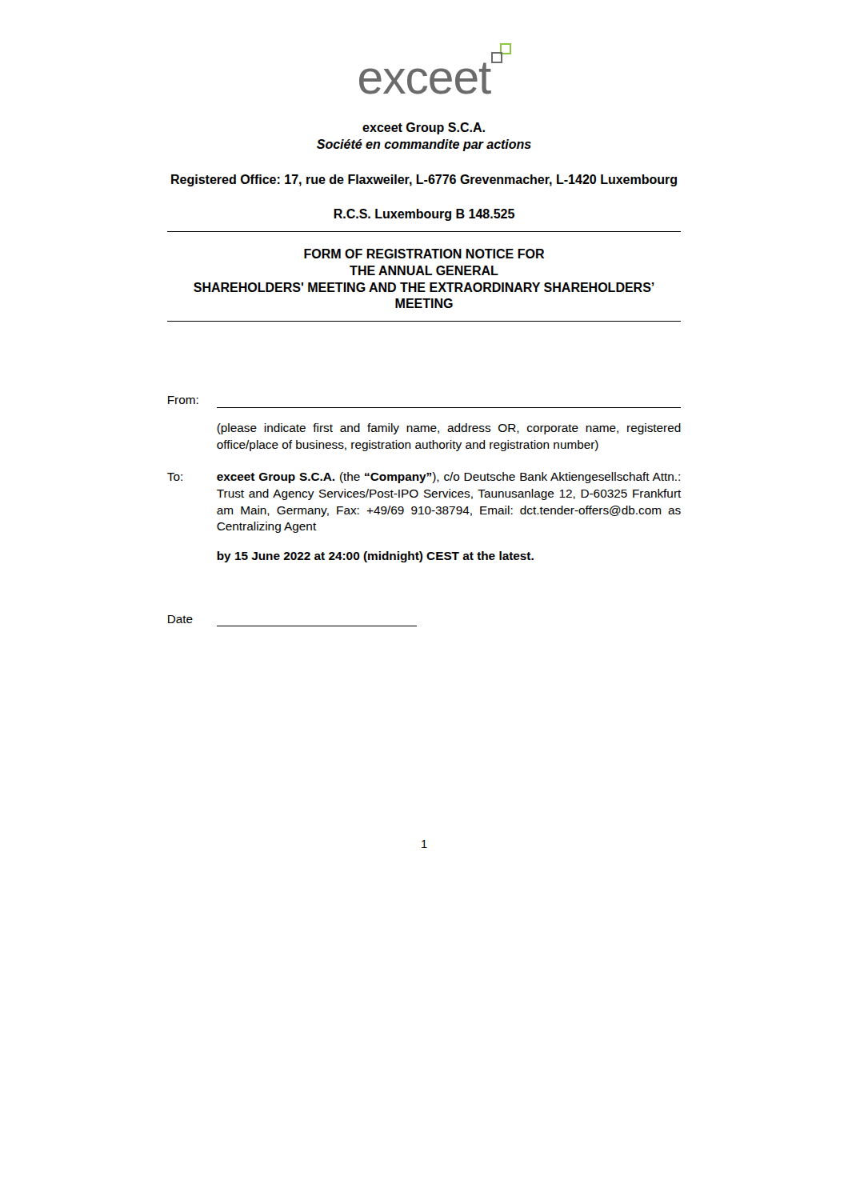exceet
exceet Group S.C.A.
Société en commandite par actions
Registered Office: 17, rue de Flaxweiler, L-6776 Grevenmacher, L-1420 Luxembourg
R.C.S. Luxembourg B 148.525
FORM OF REGISTRATION NOTICE FOR
THE ANNUAL GENERAL
SHAREHOLDERS' MEETING AND THE EXTRAORDINARY SHAREHOLDERS’ MEETING
From:
(please indicate first and family name, address OR, corporate name, registered office/place of business, registration authority and registration number)
To:
exceet Group S.C.A. (the “Company”), c/o Deutsche Bank Aktiengesellschaft Attn.: Trust and Agency Services/Post-IPO Services, Taunusanlage 12, D-60325 Frankfurt am Main, Germany, Fax: +49/69 910-38794, Email: dct.tender-offers@db.com as Centralizing Agent
by 15 June 2022 at 24:00 (midnight) CEST at the latest.
Date
1